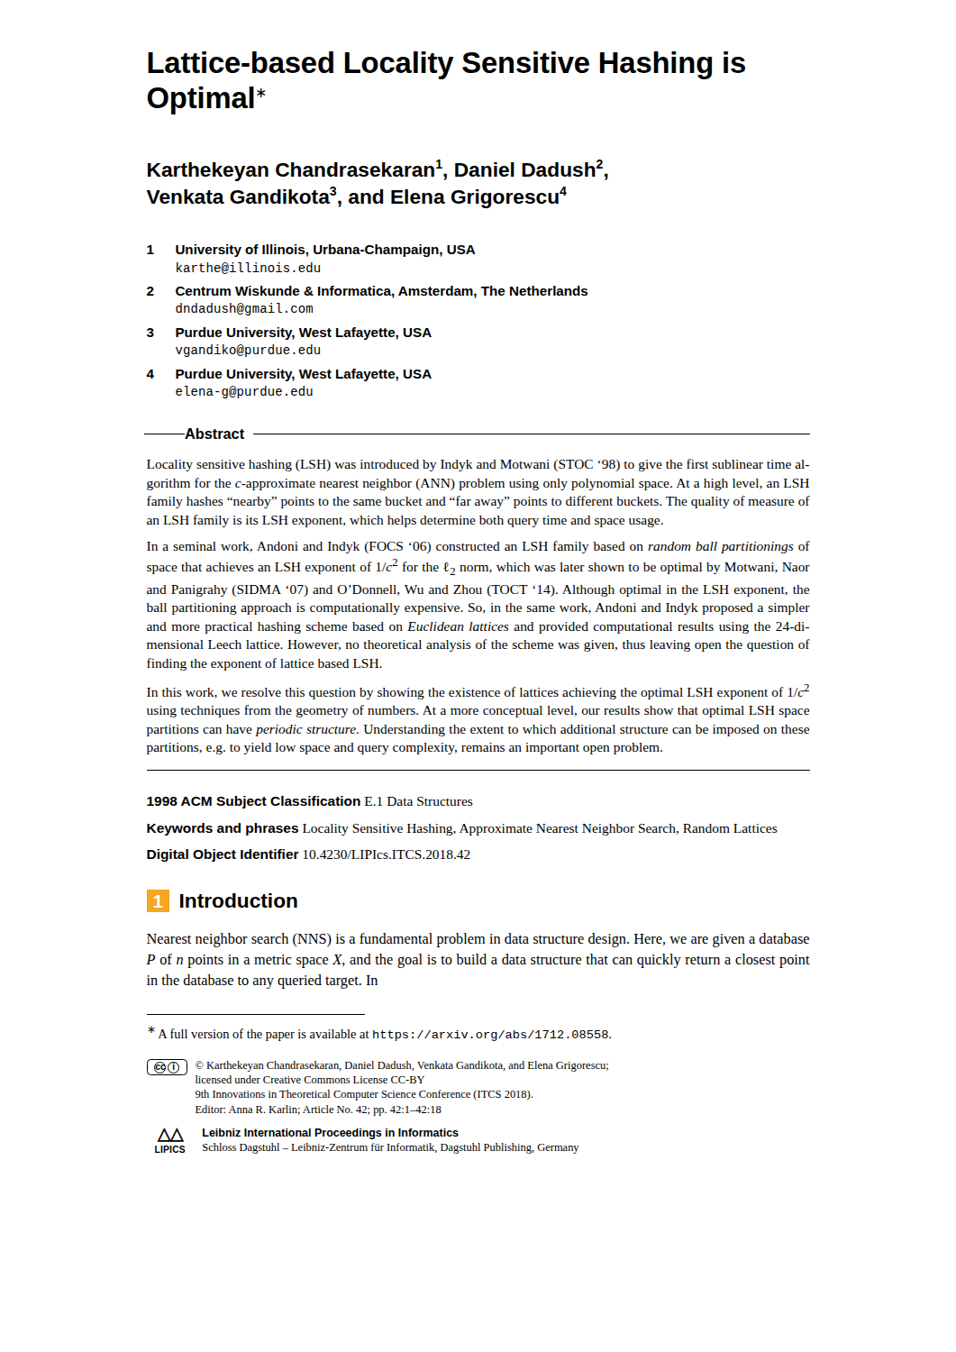Lattice-based Locality Sensitive Hashing is Optimal∗
Karthekeyan Chandrasekaran1, Daniel Dadush2,
Venkata Gandikota3, and Elena Grigorescu4
1 University of Illinois, Urbana-Champaign, USA karthe@illinois.edu
2 Centrum Wiskunde & Informatica, Amsterdam, The Netherlands dndadush@gmail.com
3 Purdue University, West Lafayette, USA vgandiko@purdue.edu
4 Purdue University, West Lafayette, USA elena-g@purdue.edu
Abstract
Locality sensitive hashing (LSH) was introduced by Indyk and Motwani (STOC ‘98) to give the first sublinear time algorithm for the c-approximate nearest neighbor (ANN) problem using only polynomial space. At a high level, an LSH family hashes “nearby” points to the same bucket and “far away” points to different buckets. The quality of measure of an LSH family is its LSH exponent, which helps determine both query time and space usage.
In a seminal work, Andoni and Indyk (FOCS ‘06) constructed an LSH family based on random ball partitionings of space that achieves an LSH exponent of 1/c2 for the ℓ2 norm, which was later shown to be optimal by Motwani, Naor and Panigrahy (SIDMA ‘07) and O’Donnell, Wu and Zhou (TOCT ‘14). Although optimal in the LSH exponent, the ball partitioning approach is computationally expensive. So, in the same work, Andoni and Indyk proposed a simpler and more practical hashing scheme based on Euclidean lattices and provided computational results using the 24-dimensional Leech lattice. However, no theoretical analysis of the scheme was given, thus leaving open the question of finding the exponent of lattice based LSH.
In this work, we resolve this question by showing the existence of lattices achieving the optimal LSH exponent of 1/c2 using techniques from the geometry of numbers. At a more conceptual level, our results show that optimal LSH space partitions can have periodic structure. Understanding the extent to which additional structure can be imposed on these partitions, e.g. to yield low space and query complexity, remains an important open problem.
1998 ACM Subject Classification E.1 Data Structures
Keywords and phrases Locality Sensitive Hashing, Approximate Nearest Neighbor Search, Random Lattices
Digital Object Identifier 10.4230/LIPIcs.ITCS.2018.42
1 Introduction
Nearest neighbor search (NNS) is a fundamental problem in data structure design. Here, we are given a database P of n points in a metric space X, and the goal is to build a data structure that can quickly return a closest point in the database to any queried target. In
∗ A full version of the paper is available at https://arxiv.org/abs/1712.08558.
cc i
© Karthekeyan Chandrasekaran, Daniel Dadush, Venkata Gandikota, and Elena Grigorescu;
licensed under Creative Commons License CC-BY
9th Innovations in Theoretical Computer Science Conference (ITCS 2018).
Editor: Anna R. Karlin; Article No. 42; pp. 42:1–42:18
△△ LIPICS
Leibniz International Proceedings in Informatics
Schloss Dagstuhl – Leibniz-Zentrum für Informatik, Dagstuhl Publishing, Germany